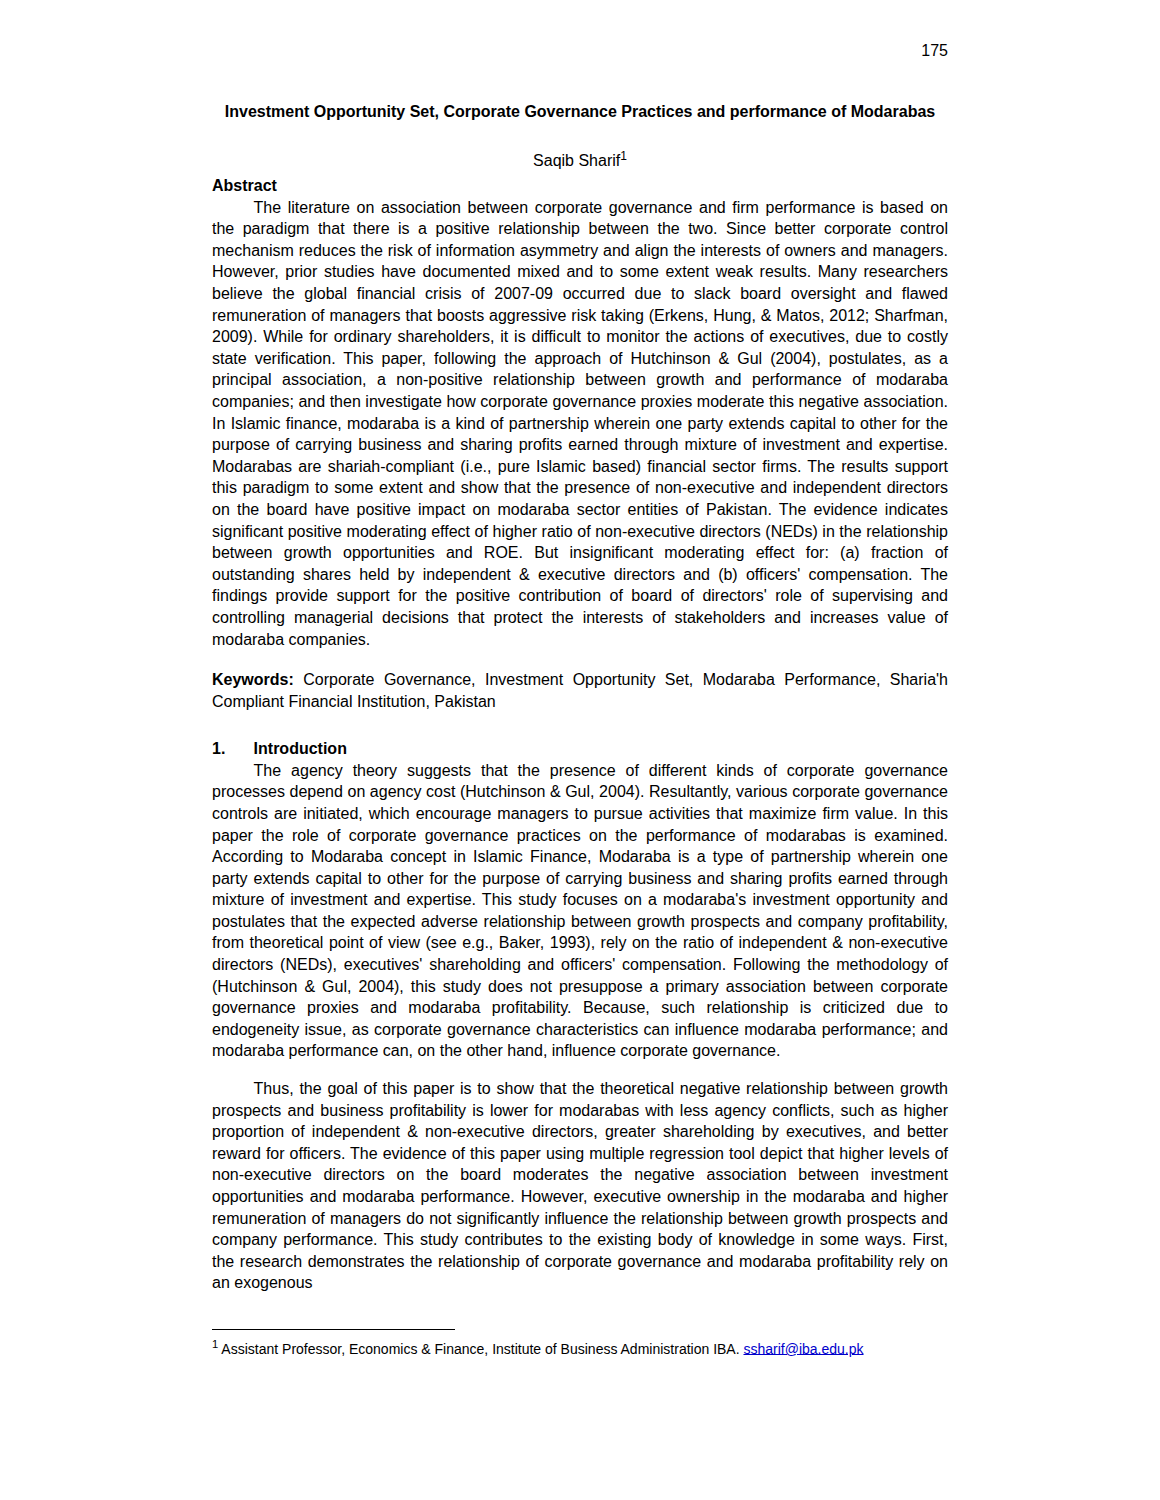175
Investment Opportunity Set, Corporate Governance Practices and performance of Modarabas
Saqib Sharif1
Abstract
The literature on association between corporate governance and firm performance is based on the paradigm that there is a positive relationship between the two. Since better corporate control mechanism reduces the risk of information asymmetry and align the interests of owners and managers. However, prior studies have documented mixed and to some extent weak results. Many researchers believe the global financial crisis of 2007-09 occurred due to slack board oversight and flawed remuneration of managers that boosts aggressive risk taking (Erkens, Hung, & Matos, 2012; Sharfman, 2009). While for ordinary shareholders, it is difficult to monitor the actions of executives, due to costly state verification. This paper, following the approach of Hutchinson & Gul (2004), postulates, as a principal association, a non-positive relationship between growth and performance of modaraba companies; and then investigate how corporate governance proxies moderate this negative association. In Islamic finance, modaraba is a kind of partnership wherein one party extends capital to other for the purpose of carrying business and sharing profits earned through mixture of investment and expertise. Modarabas are shariah-compliant (i.e., pure Islamic based) financial sector firms. The results support this paradigm to some extent and show that the presence of non-executive and independent directors on the board have positive impact on modaraba sector entities of Pakistan. The evidence indicates significant positive moderating effect of higher ratio of non-executive directors (NEDs) in the relationship between growth opportunities and ROE. But insignificant moderating effect for: (a) fraction of outstanding shares held by independent & executive directors and (b) officers' compensation. The findings provide support for the positive contribution of board of directors' role of supervising and controlling managerial decisions that protect the interests of stakeholders and increases value of modaraba companies.
Keywords: Corporate Governance, Investment Opportunity Set, Modaraba Performance, Sharia'h Compliant Financial Institution, Pakistan
1. Introduction
The agency theory suggests that the presence of different kinds of corporate governance processes depend on agency cost (Hutchinson & Gul, 2004). Resultantly, various corporate governance controls are initiated, which encourage managers to pursue activities that maximize firm value. In this paper the role of corporate governance practices on the performance of modarabas is examined. According to Modaraba concept in Islamic Finance, Modaraba is a type of partnership wherein one party extends capital to other for the purpose of carrying business and sharing profits earned through mixture of investment and expertise. This study focuses on a modaraba's investment opportunity and postulates that the expected adverse relationship between growth prospects and company profitability, from theoretical point of view (see e.g., Baker, 1993), rely on the ratio of independent & non-executive directors (NEDs), executives' shareholding and officers' compensation. Following the methodology of (Hutchinson & Gul, 2004), this study does not presuppose a primary association between corporate governance proxies and modaraba profitability. Because, such relationship is criticized due to endogeneity issue, as corporate governance characteristics can influence modaraba performance; and modaraba performance can, on the other hand, influence corporate governance.
Thus, the goal of this paper is to show that the theoretical negative relationship between growth prospects and business profitability is lower for modarabas with less agency conflicts, such as higher proportion of independent & non-executive directors, greater shareholding by executives, and better reward for officers. The evidence of this paper using multiple regression tool depict that higher levels of non-executive directors on the board moderates the negative association between investment opportunities and modaraba performance. However, executive ownership in the modaraba and higher remuneration of managers do not significantly influence the relationship between growth prospects and company performance. This study contributes to the existing body of knowledge in some ways. First, the research demonstrates the relationship of corporate governance and modaraba profitability rely on an exogenous
1 Assistant Professor, Economics & Finance, Institute of Business Administration IBA. ssharif@iba.edu.pk